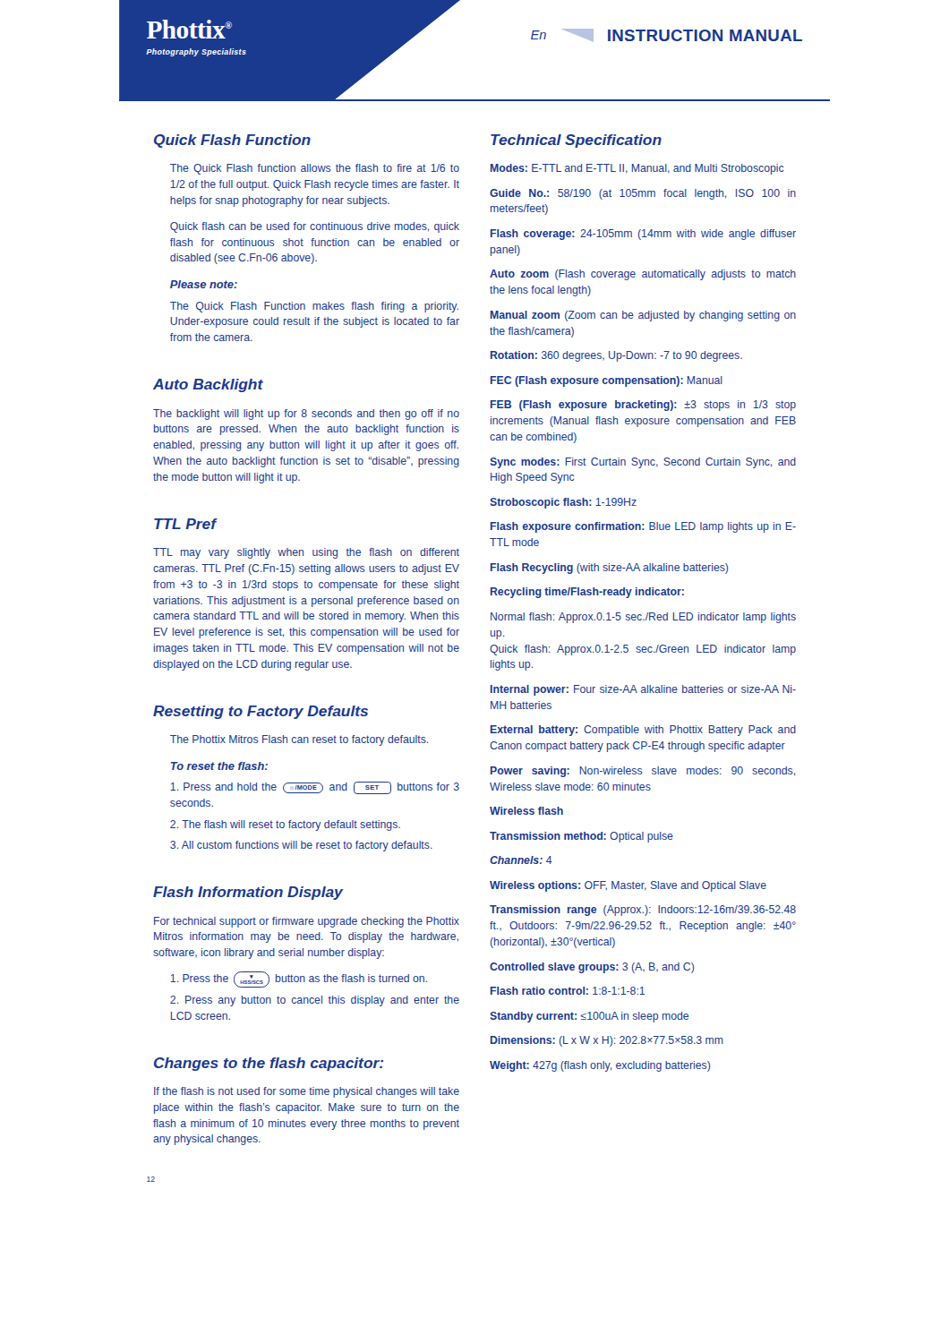Phottix®
Photography Specialists
En INSTRUCTION MANUAL
Quick Flash Function
The Quick Flash function allows the flash to fire at 1/6 to 1/2 of the full output. Quick Flash recycle times are faster. It helps for snap photography for near subjects.
Quick flash can be used for continuous drive modes, quick flash for continuous shot function can be enabled or disabled (see C.Fn-06 above).
Please note:
The Quick Flash Function makes flash firing a priority. Under-exposure could result if the subject is located to far from the camera.
Auto Backlight
The backlight will light up for 8 seconds and then go off if no buttons are pressed. When the auto backlight function is enabled, pressing any button will light it up after it goes off. When the auto backlight function is set to “disable”, pressing the mode button will light it up.
TTL Pref
TTL may vary slightly when using the flash on different cameras. TTL Pref (C.Fn-15) setting allows users to adjust EV from +3 to -3 in 1/3rd stops to compensate for these slight variations. This adjustment is a personal preference based on camera standard TTL and will be stored in memory. When this EV level preference is set, this compensation will be used for images taken in TTL mode. This EV compensation will not be displayed on the LCD during regular use.
Resetting to Factory Defaults
The Phottix Mitros Flash can reset to factory defaults.
To reset the flash:
1. Press and hold the ☼/MODE and SET buttons for 3 seconds.
2. The flash will reset to factory default settings.
3. All custom functions will be reset to factory defaults.
Flash Information Display
For technical support or firmware upgrade checking the Phottix Mitros information may be need. To display the hardware, software, icon library and serial number display:
1. Press the ▾HSS/SCS button as the flash is turned on.
2. Press any button to cancel this display and enter the LCD screen.
Changes to the flash capacitor:
If the flash is not used for some time physical changes will take place within the flash’s capacitor. Make sure to turn on the flash a minimum of 10 minutes every three months to prevent any physical changes.
Technical Specification
Modes: E-TTL and E-TTL II, Manual, and Multi Stroboscopic
Guide No.: 58/190 (at 105mm focal length, ISO 100 in meters/feet)
Flash coverage: 24-105mm (14mm with wide angle diffuser panel)
Auto zoom (Flash coverage automatically adjusts to match the lens focal length)
Manual zoom (Zoom can be adjusted by changing setting on the flash/camera)
Rotation: 360 degrees, Up-Down: -7 to 90 degrees.
FEC (Flash exposure compensation): Manual
FEB (Flash exposure bracketing): ±3 stops in 1/3 stop increments (Manual flash exposure compensation and FEB can be combined)
Sync modes: First Curtain Sync, Second Curtain Sync, and High Speed Sync
Stroboscopic flash: 1-199Hz
Flash exposure confirmation: Blue LED lamp lights up in E-TTL mode
Flash Recycling (with size-AA alkaline batteries)
Recycling time/Flash-ready indicator:
Normal flash: Approx.0.1-5 sec./Red LED indicator lamp lights up.
Quick flash: Approx.0.1-2.5 sec./Green LED indicator lamp lights up.
Internal power: Four size-AA alkaline batteries or size-AA Ni-MH batteries
External battery: Compatible with Phottix Battery Pack and Canon compact battery pack CP-E4 through specific adapter
Power saving: Non-wireless slave modes: 90 seconds, Wireless slave mode: 60 minutes
Wireless flash
Transmission method: Optical pulse
Channels: 4
Wireless options: OFF, Master, Slave and Optical Slave
Transmission range (Approx.): Indoors:12-16m/39.36-52.48 ft., Outdoors: 7-9m/22.96-29.52 ft., Reception angle: ±40°(horizontal), ±30°(vertical)
Controlled slave groups: 3 (A, B, and C)
Flash ratio control: 1:8-1:1-8:1
Standby current: ≤100uA in sleep mode
Dimensions: (L x W x H): 202.8×77.5×58.3 mm
Weight: 427g (flash only, excluding batteries)
12